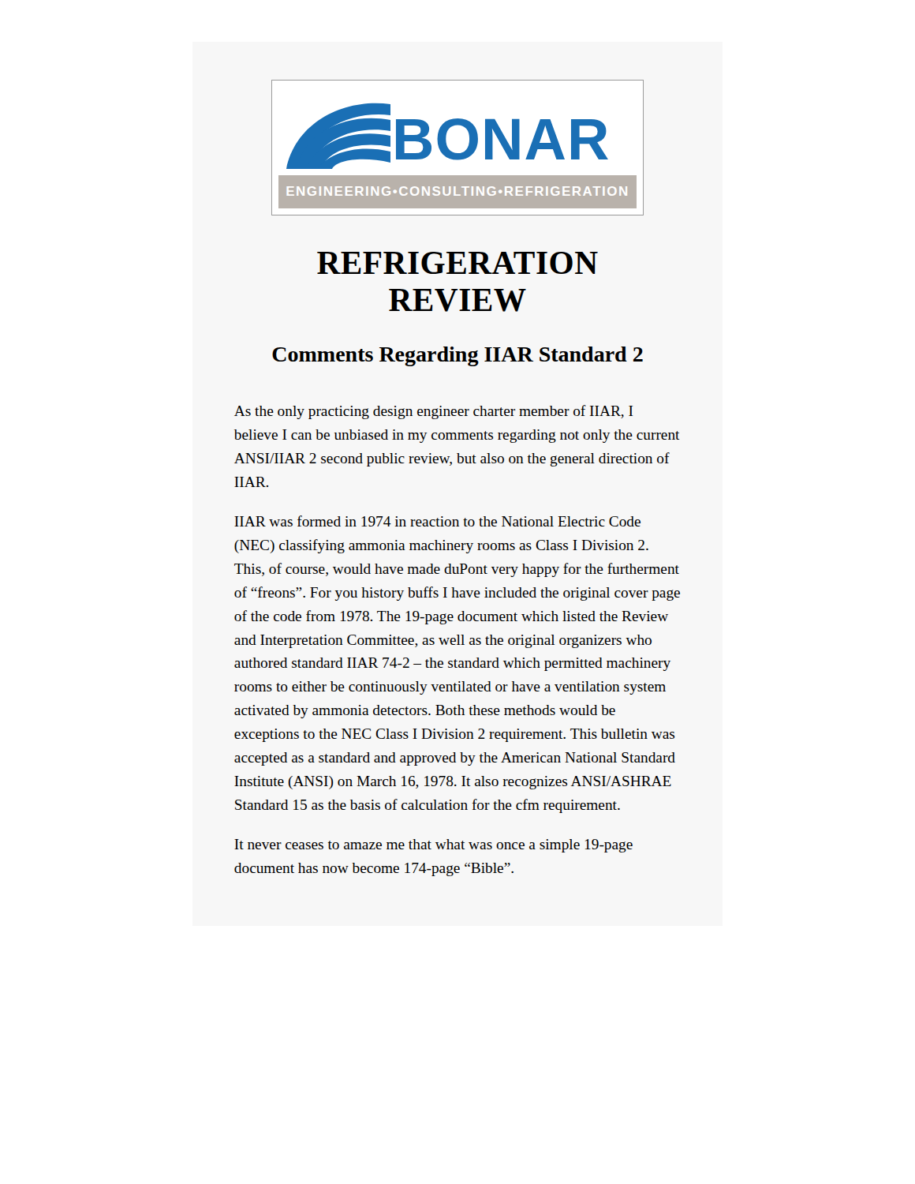BONAR ENGINEERING•CONSULTING•REFRIGERATION
REFRIGERATION
REVIEW
Comments Regarding IIAR Standard 2
As the only practicing design engineer charter member of IIAR, I believe I can be unbiased in my comments regarding not only the current ANSI/IIAR 2 second public review, but also on the general direction of IIAR.
IIAR was formed in 1974 in reaction to the National Electric Code (NEC) classifying ammonia machinery rooms as Class I Division 2. This, of course, would have made duPont very happy for the furtherment of “freons”. For you history buffs I have included the original cover page of the code from 1978. The 19-page document which listed the Review and Interpretation Committee, as well as the original organizers who authored standard IIAR 74-2 – the standard which permitted machinery rooms to either be continuously ventilated or have a ventilation system activated by ammonia detectors. Both these methods would be exceptions to the NEC Class I Division 2 requirement. This bulletin was accepted as a standard and approved by the American National Standard Institute (ANSI) on March 16, 1978. It also recognizes ANSI/ASHRAE Standard 15 as the basis of calculation for the cfm requirement.
It never ceases to amaze me that what was once a simple 19-page document has now become 174-page “Bible”.